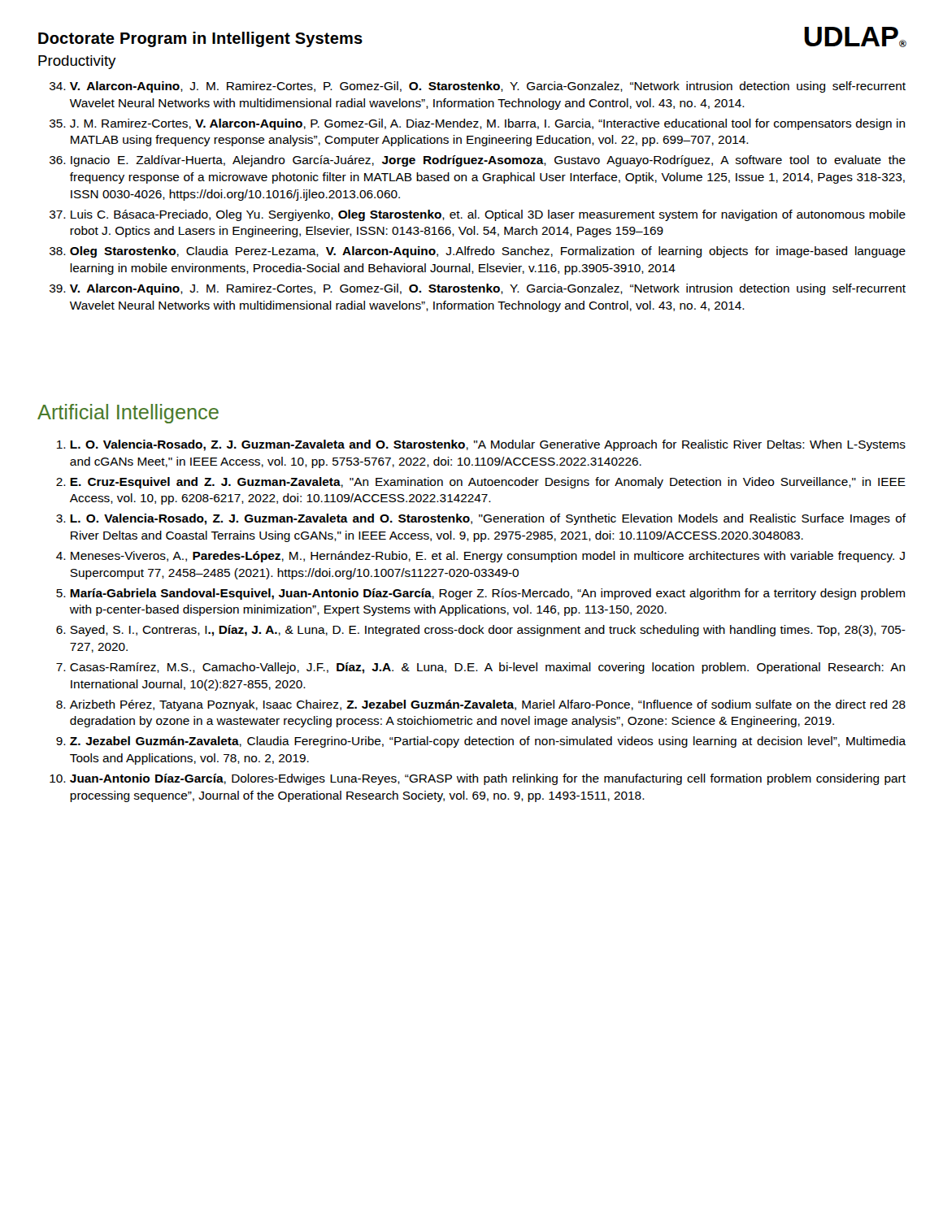Doctorate Program in Intelligent Systems
Productivity
UDLAP®
V. Alarcon-Aquino, J. M. Ramirez-Cortes, P. Gomez-Gil, O. Starostenko, Y. Garcia-Gonzalez, “Network intrusion detection using self-recurrent Wavelet Neural Networks with multidimensional radial wavelons”, Information Technology and Control, vol. 43, no. 4, 2014.
J. M. Ramirez-Cortes, V. Alarcon-Aquino, P. Gomez-Gil, A. Diaz-Mendez, M. Ibarra, I. Garcia, “Interactive educational tool for compensators design in MATLAB using frequency response analysis”, Computer Applications in Engineering Education, vol. 22, pp. 699–707, 2014.
Ignacio E. Zaldívar-Huerta, Alejandro García-Juárez, Jorge Rodríguez-Asomoza, Gustavo Aguayo-Rodríguez, A software tool to evaluate the frequency response of a microwave photonic filter in MATLAB based on a Graphical User Interface, Optik, Volume 125, Issue 1, 2014, Pages 318-323, ISSN 0030-4026, https://doi.org/10.1016/j.ijleo.2013.06.060.
Luis C. Básaca-Preciado, Oleg Yu. Sergiyenko, Oleg Starostenko, et. al. Optical 3D laser measurement system for navigation of autonomous mobile robot J. Optics and Lasers in Engineering, Elsevier, ISSN: 0143-8166, Vol. 54, March 2014, Pages 159–169
Oleg Starostenko, Claudia Perez-Lezama, V. Alarcon-Aquino, J.Alfredo Sanchez, Formalization of learning objects for image-based language learning in mobile environments, Procedia-Social and Behavioral Journal, Elsevier, v.116, pp.3905-3910, 2014
V. Alarcon-Aquino, J. M. Ramirez-Cortes, P. Gomez-Gil, O. Starostenko, Y. Garcia-Gonzalez, “Network intrusion detection using self-recurrent Wavelet Neural Networks with multidimensional radial wavelons”, Information Technology and Control, vol. 43, no. 4, 2014.
Artificial Intelligence
L. O. Valencia-Rosado, Z. J. Guzman-Zavaleta and O. Starostenko, "A Modular Generative Approach for Realistic River Deltas: When L-Systems and cGANs Meet," in IEEE Access, vol. 10, pp. 5753-5767, 2022, doi: 10.1109/ACCESS.2022.3140226.
E. Cruz-Esquivel and Z. J. Guzman-Zavaleta, "An Examination on Autoencoder Designs for Anomaly Detection in Video Surveillance," in IEEE Access, vol. 10, pp. 6208-6217, 2022, doi: 10.1109/ACCESS.2022.3142247.
L. O. Valencia-Rosado, Z. J. Guzman-Zavaleta and O. Starostenko, "Generation of Synthetic Elevation Models and Realistic Surface Images of River Deltas and Coastal Terrains Using cGANs," in IEEE Access, vol. 9, pp. 2975-2985, 2021, doi: 10.1109/ACCESS.2020.3048083.
Meneses-Viveros, A., Paredes-López, M., Hernández-Rubio, E. et al. Energy consumption model in multicore architectures with variable frequency. J Supercomput 77, 2458–2485 (2021). https://doi.org/10.1007/s11227-020-03349-0
María-Gabriela Sandoval-Esquivel, Juan-Antonio Díaz-García, Roger Z. Ríos-Mercado, “An improved exact algorithm for a territory design problem with p-center-based dispersion minimization”, Expert Systems with Applications, vol. 146, pp. 113-150, 2020.
Sayed, S. I., Contreras, I., Díaz, J. A., & Luna, D. E. Integrated cross-dock door assignment and truck scheduling with handling times. Top, 28(3), 705-727, 2020.
Casas-Ramírez, M.S., Camacho-Vallejo, J.F., Díaz, J.A. & Luna, D.E. A bi-level maximal covering location problem. Operational Research: An International Journal, 10(2):827-855, 2020.
Arizbeth Pérez, Tatyana Poznyak, Isaac Chairez, Z. Jezabel Guzmán-Zavaleta, Mariel Alfaro-Ponce, “Influence of sodium sulfate on the direct red 28 degradation by ozone in a wastewater recycling process: A stoichiometric and novel image analysis”, Ozone: Science & Engineering, 2019.
Z. Jezabel Guzmán-Zavaleta, Claudia Feregrino-Uribe, “Partial-copy detection of non-simulated videos using learning at decision level”, Multimedia Tools and Applications, vol. 78, no. 2, 2019.
Juan-Antonio Díaz-García, Dolores-Edwiges Luna-Reyes, “GRASP with path relinking for the manufacturing cell formation problem considering part processing sequence”, Journal of the Operational Research Society, vol. 69, no. 9, pp. 1493-1511, 2018.